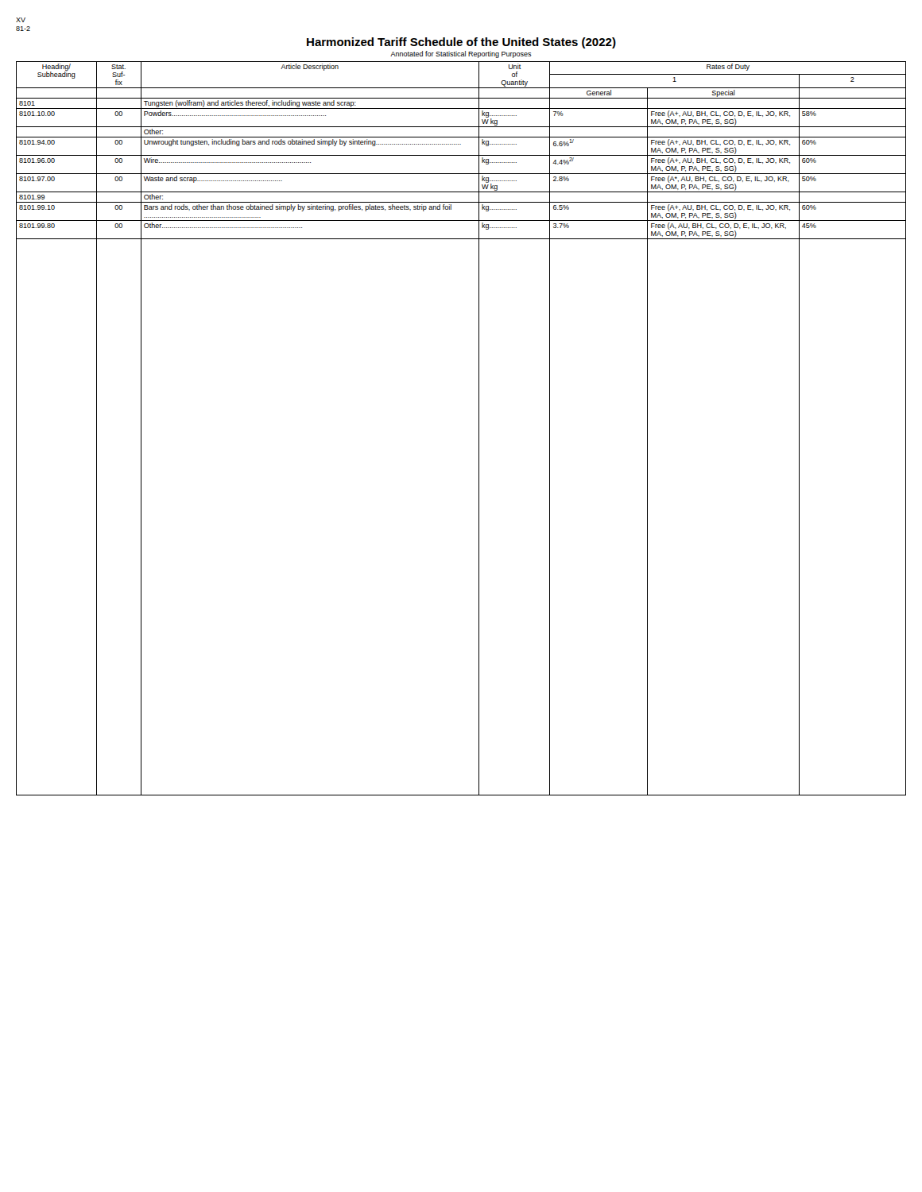XV
81-2
Harmonized Tariff Schedule of the United States (2022)
Annotated for Statistical Reporting Purposes
| Heading/ Subheading | Stat. Suf- fix | Article Description | Unit of Quantity | Rates of Duty |
| --- | --- | --- | --- | --- |
| 1 | 2 |
| | | | | General | Special | |
| 8101 | | Tungsten (wolfram) and articles thereof, including waste and scrap: | | | | |
| 8101.10.00 | 00 | Powders .............................................................................. | kg .............. W kg | 7% | Free (A+, AU, BH, CL, CO, D, E, IL, JO, KR, MA, OM, P, PA, PE, S, SG) | 58% |
| | | Other: | | | | |
| 8101.94.00 | 00 | Unwrought tungsten, including bars and rods obtained simply by sintering ........................................... | kg .............. | 6.6% 1/ | Free (A+, AU, BH, CL, CO, D, E, IL, JO, KR, MA, OM, P, PA, PE, S, SG) | 60% |
| 8101.96.00 | 00 | Wire ............................................................................. | kg .............. | 4.4% 2/ | Free (A+, AU, BH, CL, CO, D, E, IL, JO, KR, MA, OM, P, PA, PE, S, SG) | 60% |
| 8101.97.00 | 00 | Waste and scrap ........................................... | kg .............. W kg | 2.8% | Free (A*, AU, BH, CL, CO, D, E, IL, JO, KR, MA, OM, P, PA, PE, S, SG) | 50% |
| 8101.99 | | Other: | | | | |
| 8101.99.10 | 00 | Bars and rods, other than those obtained simply by sintering, profiles, plates, sheets, strip and foil ........................................................... | kg .............. | 6.5% | Free (A+, AU, BH, CL, CO, D, E, IL, JO, KR, MA, OM, P, PA, PE, S, SG) | 60% |
| 8101.99.80 | 00 | Other ....................................................................... | kg .............. | 3.7% | Free (A, AU, BH, CL, CO, D, E, IL, JO, KR, MA, OM, P, PA, PE, S, SG) | 45% |